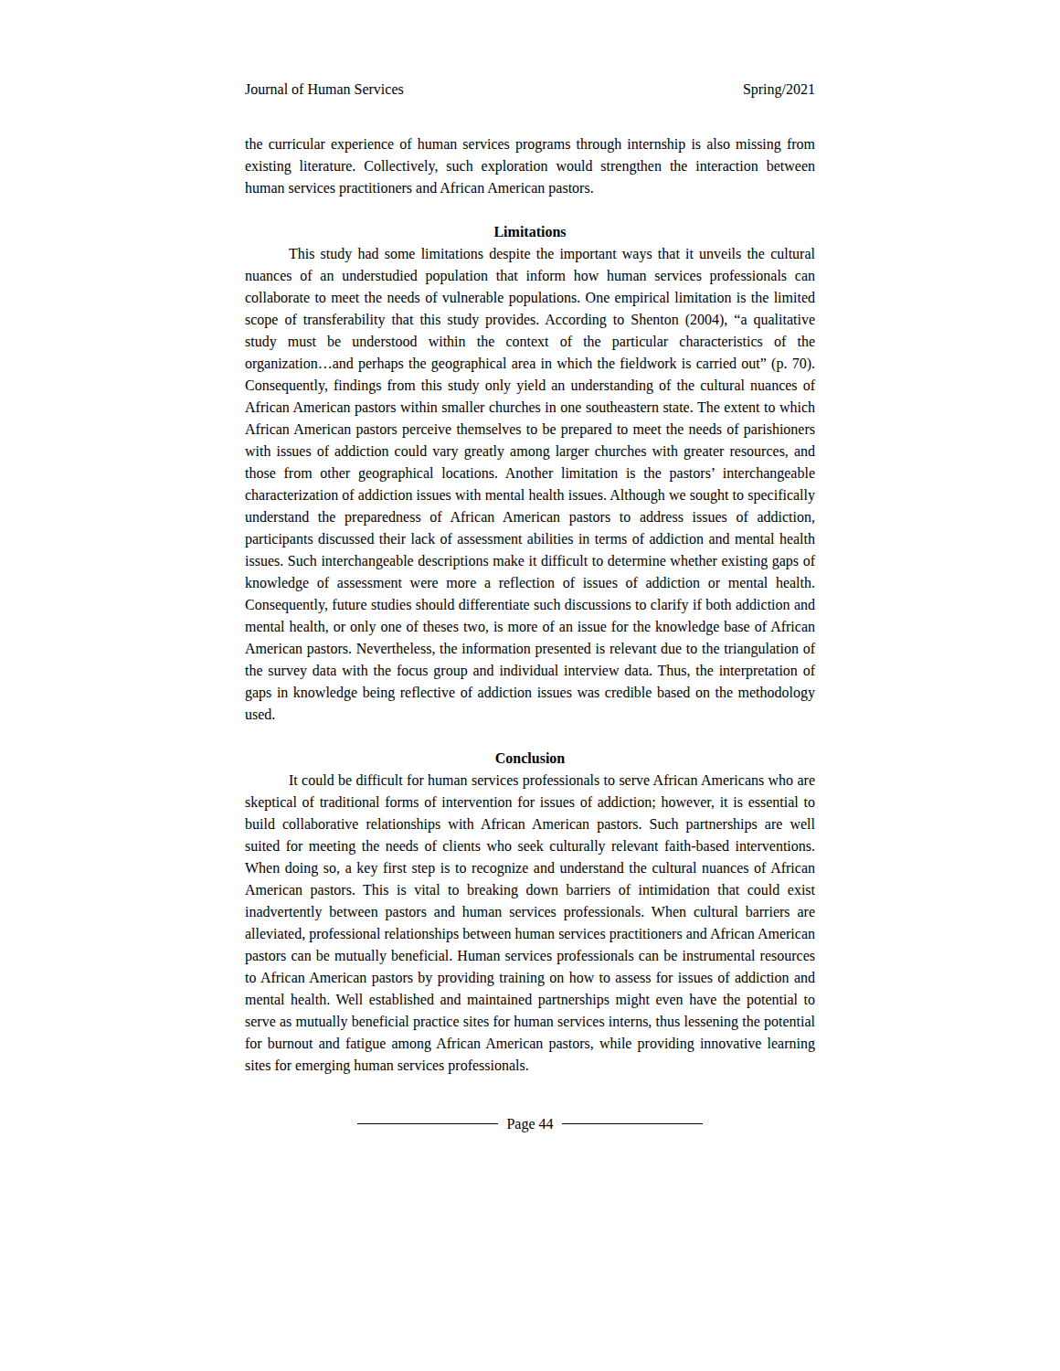Journal of Human Services Spring/2021
the curricular experience of human services programs through internship is also missing from existing literature. Collectively, such exploration would strengthen the interaction between human services practitioners and African American pastors.
Limitations
This study had some limitations despite the important ways that it unveils the cultural nuances of an understudied population that inform how human services professionals can collaborate to meet the needs of vulnerable populations. One empirical limitation is the limited scope of transferability that this study provides. According to Shenton (2004), “a qualitative study must be understood within the context of the particular characteristics of the organization…and perhaps the geographical area in which the fieldwork is carried out” (p. 70). Consequently, findings from this study only yield an understanding of the cultural nuances of African American pastors within smaller churches in one southeastern state. The extent to which African American pastors perceive themselves to be prepared to meet the needs of parishioners with issues of addiction could vary greatly among larger churches with greater resources, and those from other geographical locations. Another limitation is the pastors’ interchangeable characterization of addiction issues with mental health issues. Although we sought to specifically understand the preparedness of African American pastors to address issues of addiction, participants discussed their lack of assessment abilities in terms of addiction and mental health issues. Such interchangeable descriptions make it difficult to determine whether existing gaps of knowledge of assessment were more a reflection of issues of addiction or mental health. Consequently, future studies should differentiate such discussions to clarify if both addiction and mental health, or only one of theses two, is more of an issue for the knowledge base of African American pastors. Nevertheless, the information presented is relevant due to the triangulation of the survey data with the focus group and individual interview data. Thus, the interpretation of gaps in knowledge being reflective of addiction issues was credible based on the methodology used.
Conclusion
It could be difficult for human services professionals to serve African Americans who are skeptical of traditional forms of intervention for issues of addiction; however, it is essential to build collaborative relationships with African American pastors. Such partnerships are well suited for meeting the needs of clients who seek culturally relevant faith-based interventions. When doing so, a key first step is to recognize and understand the cultural nuances of African American pastors. This is vital to breaking down barriers of intimidation that could exist inadvertently between pastors and human services professionals. When cultural barriers are alleviated, professional relationships between human services practitioners and African American pastors can be mutually beneficial. Human services professionals can be instrumental resources to African American pastors by providing training on how to assess for issues of addiction and mental health. Well established and maintained partnerships might even have the potential to serve as mutually beneficial practice sites for human services interns, thus lessening the potential for burnout and fatigue among African American pastors, while providing innovative learning sites for emerging human services professionals.
Page 44